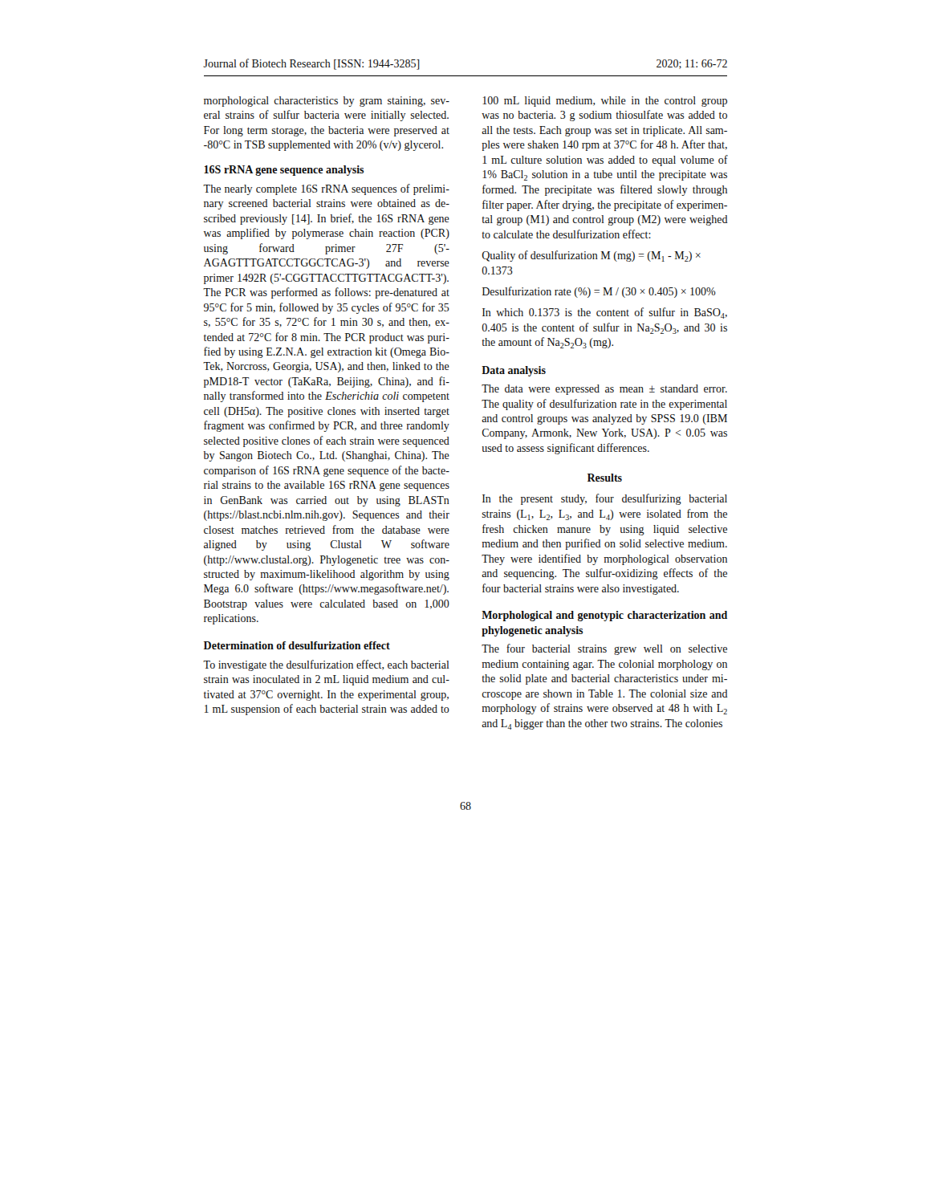Journal of Biotech Research [ISSN: 1944-3285] 2020; 11: 66-72
morphological characteristics by gram staining, several strains of sulfur bacteria were initially selected. For long term storage, the bacteria were preserved at -80°C in TSB supplemented with 20% (v/v) glycerol.
16S rRNA gene sequence analysis
The nearly complete 16S rRNA sequences of preliminary screened bacterial strains were obtained as described previously [14]. In brief, the 16S rRNA gene was amplified by polymerase chain reaction (PCR) using forward primer 27F (5'-AGAGTTTGATCCTGGCTCAG-3') and reverse primer 1492R (5'-CGGTTACCTTGTTACGACTT-3'). The PCR was performed as follows: pre-denatured at 95°C for 5 min, followed by 35 cycles of 95°C for 35 s, 55°C for 35 s, 72°C for 1 min 30 s, and then, extended at 72°C for 8 min. The PCR product was purified by using E.Z.N.A. gel extraction kit (Omega Bio-Tek, Norcross, Georgia, USA), and then, linked to the pMD18-T vector (TaKaRa, Beijing, China), and finally transformed into the Escherichia coli competent cell (DH5α). The positive clones with inserted target fragment was confirmed by PCR, and three randomly selected positive clones of each strain were sequenced by Sangon Biotech Co., Ltd. (Shanghai, China). The comparison of 16S rRNA gene sequence of the bacterial strains to the available 16S rRNA gene sequences in GenBank was carried out by using BLASTn (https://blast.ncbi.nlm.nih.gov). Sequences and their closest matches retrieved from the database were aligned by using Clustal W software (http://www.clustal.org). Phylogenetic tree was constructed by maximum-likelihood algorithm by using Mega 6.0 software (https://www.megasoftware.net/). Bootstrap values were calculated based on 1,000 replications.
Determination of desulfurization effect
To investigate the desulfurization effect, each bacterial strain was inoculated in 2 mL liquid medium and cultivated at 37°C overnight. In the experimental group, 1 mL suspension of each bacterial strain was added to 100 mL liquid medium, while in the control group was no bacteria. 3 g sodium thiosulfate was added to all the tests. Each group was set in triplicate. All samples were shaken 140 rpm at 37°C for 48 h. After that, 1 mL culture solution was added to equal volume of 1% BaCl2 solution in a tube until the precipitate was formed. The precipitate was filtered slowly through filter paper. After drying, the precipitate of experimental group (M1) and control group (M2) were weighed to calculate the desulfurization effect:
Quality of desulfurization M (mg) = (M1 - M2) × 0.1373
Desulfurization rate (%) = M / (30 × 0.405) × 100%
In which 0.1373 is the content of sulfur in BaSO4, 0.405 is the content of sulfur in Na2S2O3, and 30 is the amount of Na2S2O3 (mg).
Data analysis
The data were expressed as mean ± standard error. The quality of desulfurization rate in the experimental and control groups was analyzed by SPSS 19.0 (IBM Company, Armonk, New York, USA). P < 0.05 was used to assess significant differences.
Results
In the present study, four desulfurizing bacterial strains (L1, L2, L3, and L4) were isolated from the fresh chicken manure by using liquid selective medium and then purified on solid selective medium. They were identified by morphological observation and sequencing. The sulfur-oxidizing effects of the four bacterial strains were also investigated.
Morphological and genotypic characterization and phylogenetic analysis
The four bacterial strains grew well on selective medium containing agar. The colonial morphology on the solid plate and bacterial characteristics under microscope are shown in Table 1. The colonial size and morphology of strains were observed at 48 h with L2 and L4 bigger than the other two strains. The colonies
68